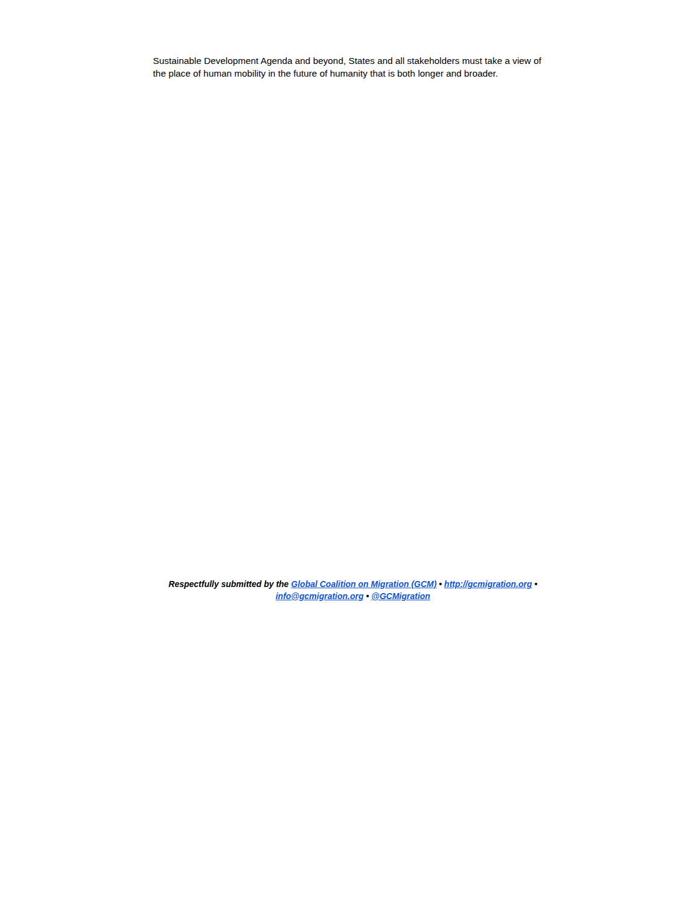Sustainable Development Agenda and beyond, States and all stakeholders must take a view of the place of human mobility in the future of humanity that is both longer and broader.
Respectfully submitted by the Global Coalition on Migration (GCM) • http://gcmigration.org • info@gcmigration.org • @GCMigration